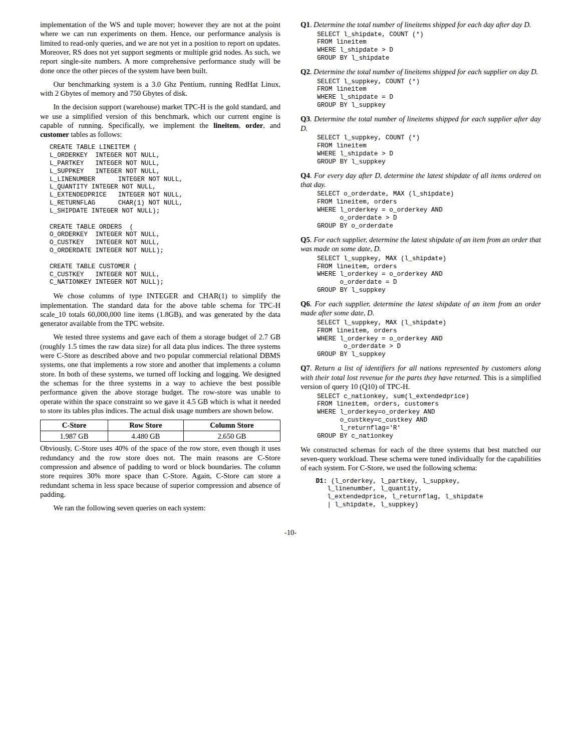implementation of the WS and tuple mover; however they are not at the point where we can run experiments on them. Hence, our performance analysis is limited to read-only queries, and we are not yet in a position to report on updates. Moreover, RS does not yet support segments or multiple grid nodes. As such, we report single-site numbers. A more comprehensive performance study will be done once the other pieces of the system have been built.
Our benchmarking system is a 3.0 Ghz Pentium, running RedHat Linux, with 2 Gbytes of memory and 750 Gbytes of disk.
In the decision support (warehouse) market TPC-H is the gold standard, and we use a simplified version of this benchmark, which our current engine is capable of running. Specifically, we implement the lineitem, order, and customer tables as follows:
CREATE TABLE LINEITEM (
L_ORDERKEY  INTEGER NOT NULL,
L_PARTKEY   INTEGER NOT NULL,
L_SUPPKEY   INTEGER NOT NULL,
L_LINENUMBER      INTEGER NOT NULL,
L_QUANTITY INTEGER NOT NULL,
L_EXTENDEDPRICE   INTEGER NOT NULL,
L_RETURNFLAG      CHAR(1) NOT NULL,
L_SHIPDATE INTEGER NOT NULL);

CREATE TABLE ORDERS  (
O_ORDERKEY  INTEGER NOT NULL,
O_CUSTKEY   INTEGER NOT NULL,
O_ORDERDATE INTEGER NOT NULL);

CREATE TABLE CUSTOMER (
C_CUSTKEY   INTEGER NOT NULL,
C_NATIONKEY INTEGER NOT NULL);
We chose columns of type INTEGER and CHAR(1) to simplify the implementation. The standard data for the above table schema for TPC-H scale_10 totals 60,000,000 line items (1.8GB), and was generated by the data generator available from the TPC website.
We tested three systems and gave each of them a storage budget of 2.7 GB (roughly 1.5 times the raw data size) for all data plus indices. The three systems were C-Store as described above and two popular commercial relational DBMS systems, one that implements a row store and another that implements a column store. In both of these systems, we turned off locking and logging. We designed the schemas for the three systems in a way to achieve the best possible performance given the above storage budget. The row-store was unable to operate within the space constraint so we gave it 4.5 GB which is what it needed to store its tables plus indices. The actual disk usage numbers are shown below.
| C-Store | Row Store | Column Store |
| --- | --- | --- |
| 1.987 GB | 4.480 GB | 2.650 GB |
Obviously, C-Store uses 40% of the space of the row store, even though it uses redundancy and the row store does not. The main reasons are C-Store compression and absence of padding to word or block boundaries. The column store requires 30% more space than C-Store. Again, C-Store can store a redundant schema in less space because of superior compression and absence of padding.
We ran the following seven queries on each system:
Q1. Determine the total number of lineitems shipped for each day after day D.
SELECT l_shipdate, COUNT (*) FROM lineitem WHERE l_shipdate > D GROUP BY l_shipdate
Q2. Determine the total number of lineitems shipped for each supplier on day D.
SELECT l_suppkey, COUNT (*) FROM lineitem WHERE l_shipdate = D GROUP BY l_suppkey
Q3. Determine the total number of lineitems shipped for each supplier after day D.
SELECT l_suppkey, COUNT (*) FROM lineitem WHERE l_shipdate > D GROUP BY l_suppkey
Q4. For every day after D, determine the latest shipdate of all items ordered on that day.
SELECT o_orderdate, MAX (l_shipdate) FROM lineitem, orders WHERE l_orderkey = o_orderkey AND o_orderdate > D GROUP BY o_orderdate
Q5. For each supplier, determine the latest shipdate of an item from an order that was made on some date, D.
SELECT l_suppkey, MAX (l_shipdate) FROM lineitem, orders WHERE l_orderkey = o_orderkey AND o_orderdate = D GROUP BY l_suppkey
Q6. For each supplier, determine the latest shipdate of an item from an order made after some date, D.
SELECT l_suppkey, MAX (l_shipdate) FROM lineitem, orders WHERE l_orderkey = o_orderkey AND o_orderdate > D GROUP BY l_suppkey
Q7. Return a list of identifiers for all nations represented by customers along with their total lost revenue for the parts they have returned. This is a simplified version of query 10 (Q10) of TPC-H.
SELECT c_nationkey, sum(l_extendedprice) FROM lineitem, orders, customers WHERE l_orderkey=o_orderkey AND o_custkey=c_custkey AND l_returnflag='R' GROUP BY c_nationkey
We constructed schemas for each of the three systems that best matched our seven-query workload. These schema were tuned individually for the capabilities of each system. For C-Store, we used the following schema:
D1: (l_orderkey, l_partkey, l_suppkey, l_linenumber, l_quantity, l_extendedprice, l_returnflag, l_shipdate | l_shipdate, l_suppkey)
-10-